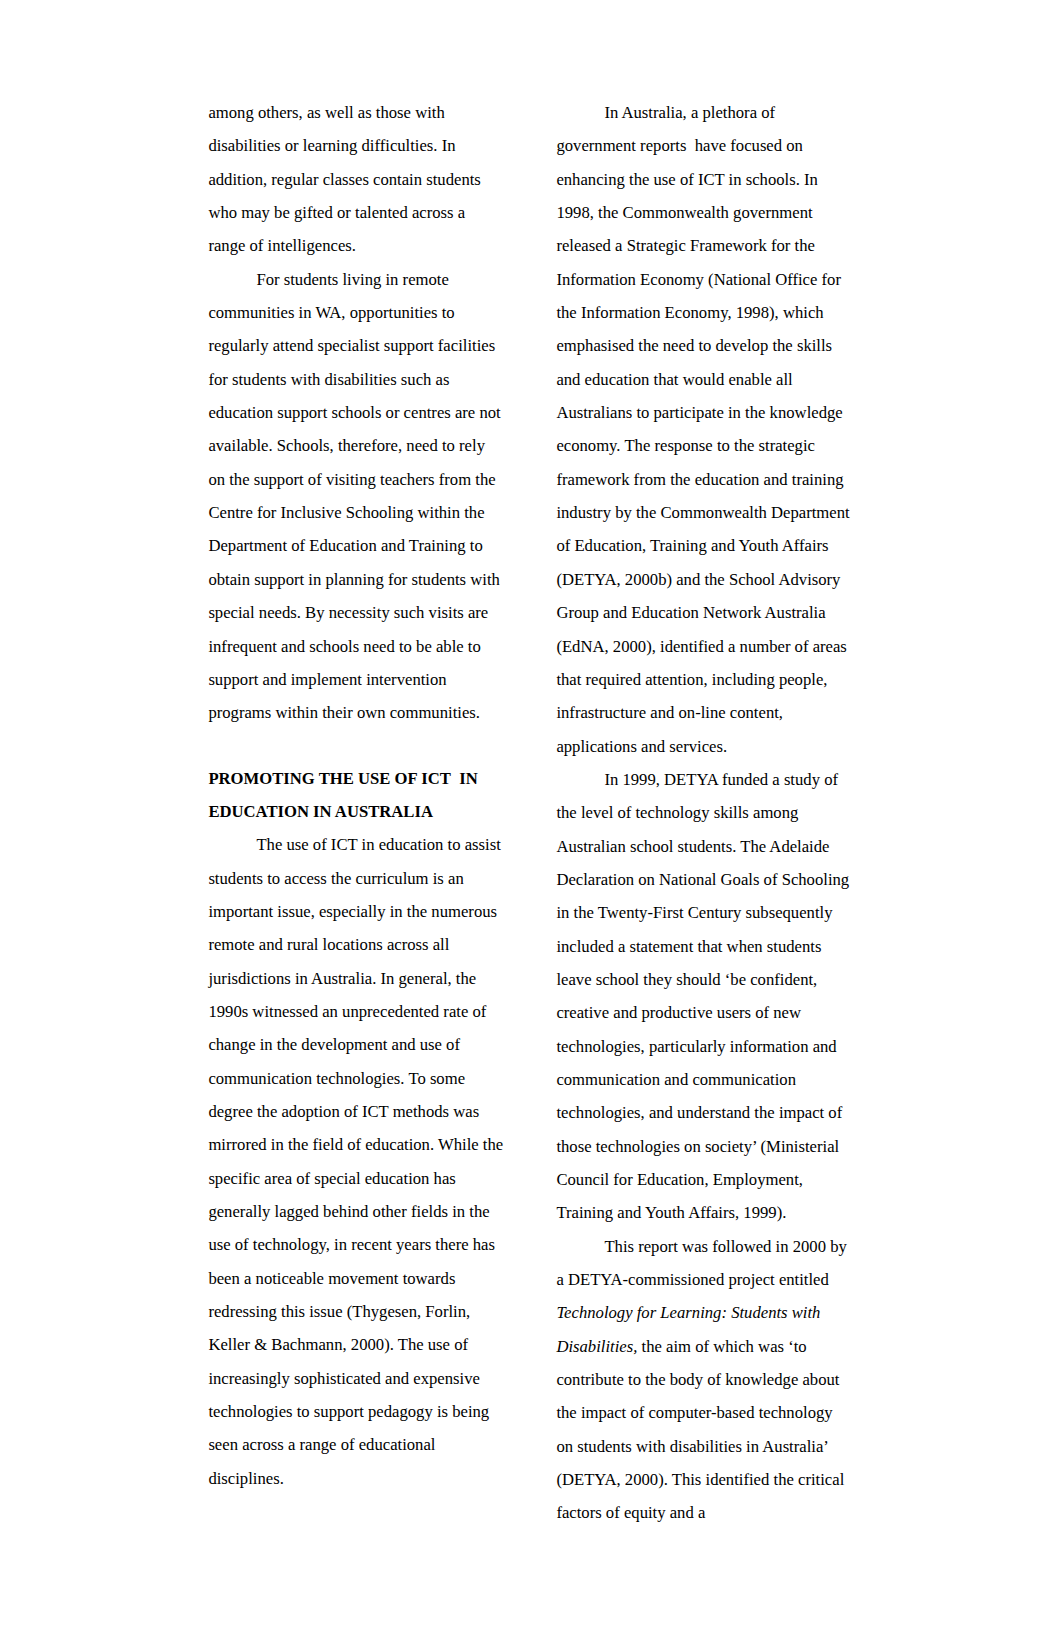among others, as well as those with disabilities or learning difficulties. In addition, regular classes contain students who may be gifted or talented across a range of intelligences.
For students living in remote communities in WA, opportunities to regularly attend specialist support facilities for students with disabilities such as education support schools or centres are not available. Schools, therefore, need to rely on the support of visiting teachers from the Centre for Inclusive Schooling within the Department of Education and Training to obtain support in planning for students with special needs. By necessity such visits are infrequent and schools need to be able to support and implement intervention programs within their own communities.
Promoting the use of ICT in education in Australia
The use of ICT in education to assist students to access the curriculum is an important issue, especially in the numerous remote and rural locations across all jurisdictions in Australia. In general, the 1990s witnessed an unprecedented rate of change in the development and use of communication technologies. To some degree the adoption of ICT methods was mirrored in the field of education. While the specific area of special education has generally lagged behind other fields in the use of technology, in recent years there has been a noticeable movement towards redressing this issue (Thygesen, Forlin, Keller & Bachmann, 2000). The use of increasingly sophisticated and expensive technologies to support pedagogy is being seen across a range of educational disciplines.
In Australia, a plethora of government reports have focused on enhancing the use of ICT in schools. In 1998, the Commonwealth government released a Strategic Framework for the Information Economy (National Office for the Information Economy, 1998), which emphasised the need to develop the skills and education that would enable all Australians to participate in the knowledge economy. The response to the strategic framework from the education and training industry by the Commonwealth Department of Education, Training and Youth Affairs (DETYA, 2000b) and the School Advisory Group and Education Network Australia (EdNA, 2000), identified a number of areas that required attention, including people, infrastructure and on-line content, applications and services.
In 1999, DETYA funded a study of the level of technology skills among Australian school students. The Adelaide Declaration on National Goals of Schooling in the Twenty-First Century subsequently included a statement that when students leave school they should ‘be confident, creative and productive users of new technologies, particularly information and communication and communication technologies, and understand the impact of those technologies on society’ (Ministerial Council for Education, Employment, Training and Youth Affairs, 1999).
This report was followed in 2000 by a DETYA-commissioned project entitled Technology for Learning: Students with Disabilities, the aim of which was ‘to contribute to the body of knowledge about the impact of computer-based technology on students with disabilities in Australia’ (DETYA, 2000). This identified the critical factors of equity and a